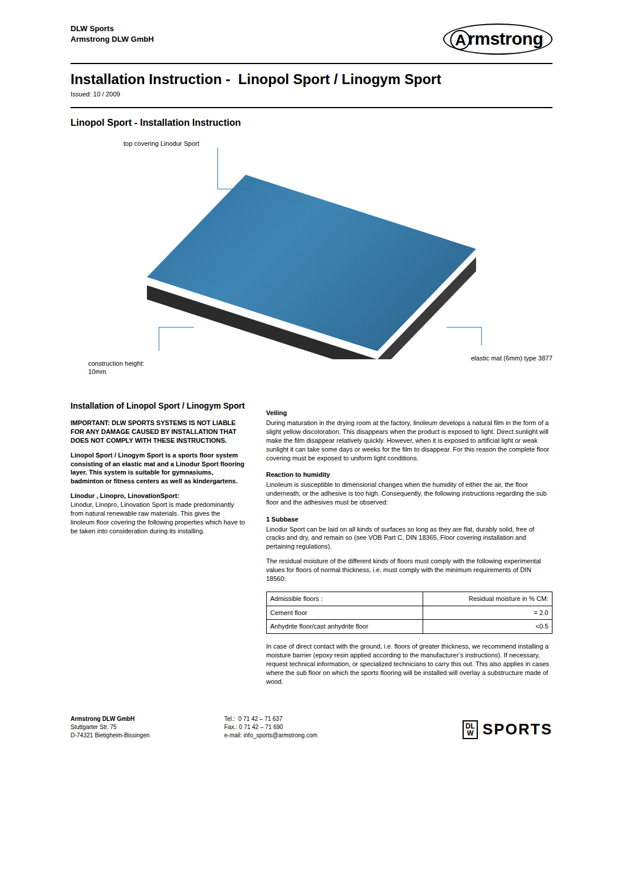DLW Sports
Armstrong DLW GmbH
Armstrong
Installation Instruction - Linopol Sport / Linogym Sport
Issued: 10 / 2009
Linopol Sport - Installation Instruction
top covering Linodur Sport
construction height:
10mm
elastic mat (6mm) type 3877
Installation of Linopol Sport / Linogym Sport
IMPORTANT: DLW SPORTS SYSTEMS IS NOT LIABLE FOR ANY DAMAGE CAUSED BY INSTALLATION THAT DOES NOT COMPLY WITH THESE INSTRUCTIONS.
Linopol Sport / Linogym Sport is a sports floor system consisting of an elastic mat and a Linodur Sport flooring layer. This system is suitable for gymnasiums, badminton or fitness centers as well as kindergartens.
Linodur , Linopro, LinovationSport:
Linodur, Linopro, Linovation Sport is made predominantly from natural renewable raw materials. This gives the linoleum floor covering the following properties which have to be taken into consideration during its installing.
Veiling
During maturation in the drying room at the factory, linoleum develops a natural film in the form of a slight yellow discoloration. This disappears when the product is exposed to light. Direct sunlight will make the film disappear relatively quickly. However, when it is exposed to artificial light or weak sunlight it can take some days or weeks for the film to disappear. For this reason the complete floor covering must be exposed to uniform light conditions.
Reaction to humidity
Linoleum is susceptible to dimensional changes when the humidity of either the air, the floor underneath, or the adhesive is too high. Consequently, the following instructions regarding the sub floor and the adhesives must be observed:
1 Subbase
Linodur Sport can be laid on all kinds of surfaces so long as they are flat, durably solid, free of cracks and dry, and remain so (see VOB Part C, DIN 18365, Floor covering installation and pertaining regulations).
The residual moisture of the different kinds of floors must comply with the following experimental values for floors of normal thickness, i.e. must comply with the minimum requirements of DIN 18560:
| Admissible floors : | Residual moisture in % CM: |
| Cement floor | = 2.0 |
| Anhydrite floor/cast anhydrite floor | <0.5 |
In case of direct contact with the ground, i.e. floors of greater thickness, we recommend installing a moisture barrier (epoxy resin applied according to the manufacturer’s instructions). If necessary, request technical information, or specialized technicians to carry this out. This also applies in cases where the sub floor on which the sports flooring will be installed will overlay a substructure made of wood.
Armstrong DLW GmbH
Stuttgarter Str. 75
D-74321 Bietigheim-Bissingen
Tel.: 0 71 42 – 71 637
Fax.: 0 71 42 – 71 690
e-mail: info_sports@armstrong.com
DL W
SPORTS